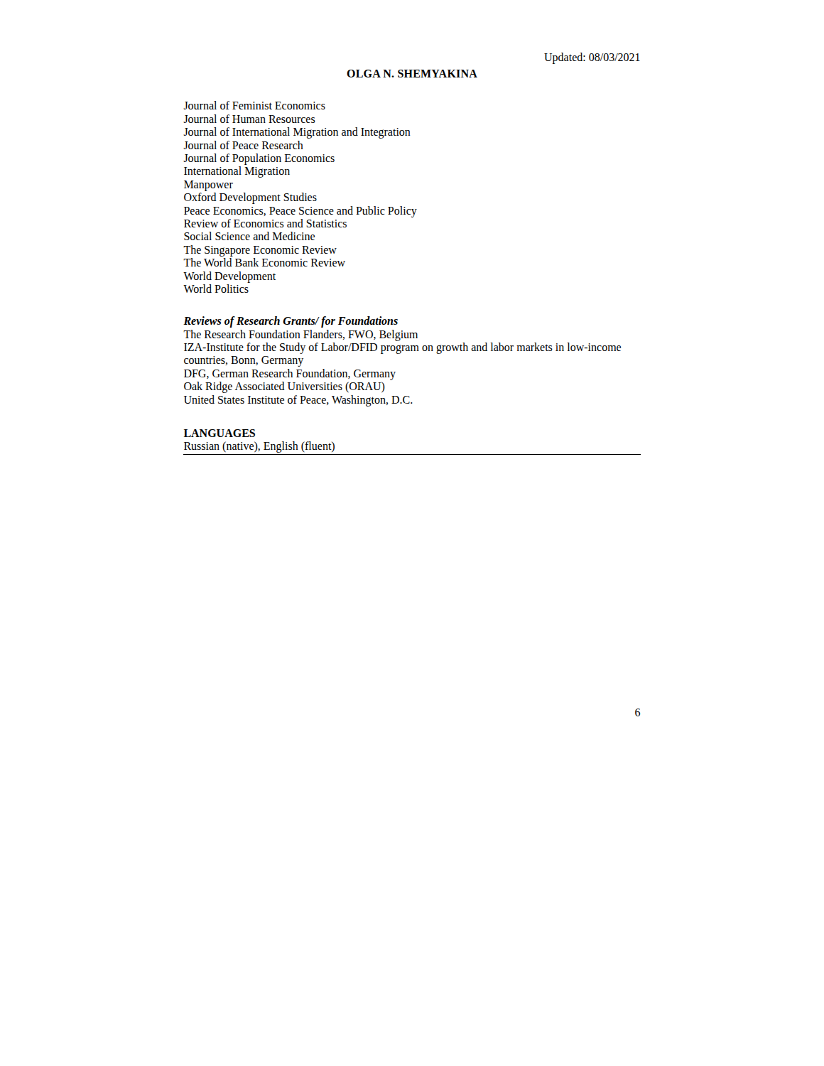Updated: 08/03/2021
OLGA N. SHEMYAKINA
Journal of Feminist Economics
Journal of Human Resources
Journal of International Migration and Integration
Journal of Peace Research
Journal of Population Economics
International Migration
Manpower
Oxford Development Studies
Peace Economics, Peace Science and Public Policy
Review of Economics and Statistics
Social Science and Medicine
The Singapore Economic Review
The World Bank Economic Review
World Development
World Politics
Reviews of Research Grants/ for Foundations
The Research Foundation Flanders, FWO, Belgium
IZA-Institute for the Study of Labor/DFID program on growth and labor markets in low-income countries, Bonn, Germany
DFG, German Research Foundation, Germany
Oak Ridge Associated Universities (ORAU)
United States Institute of Peace, Washington, D.C.
LANGUAGES
Russian (native), English (fluent)
6